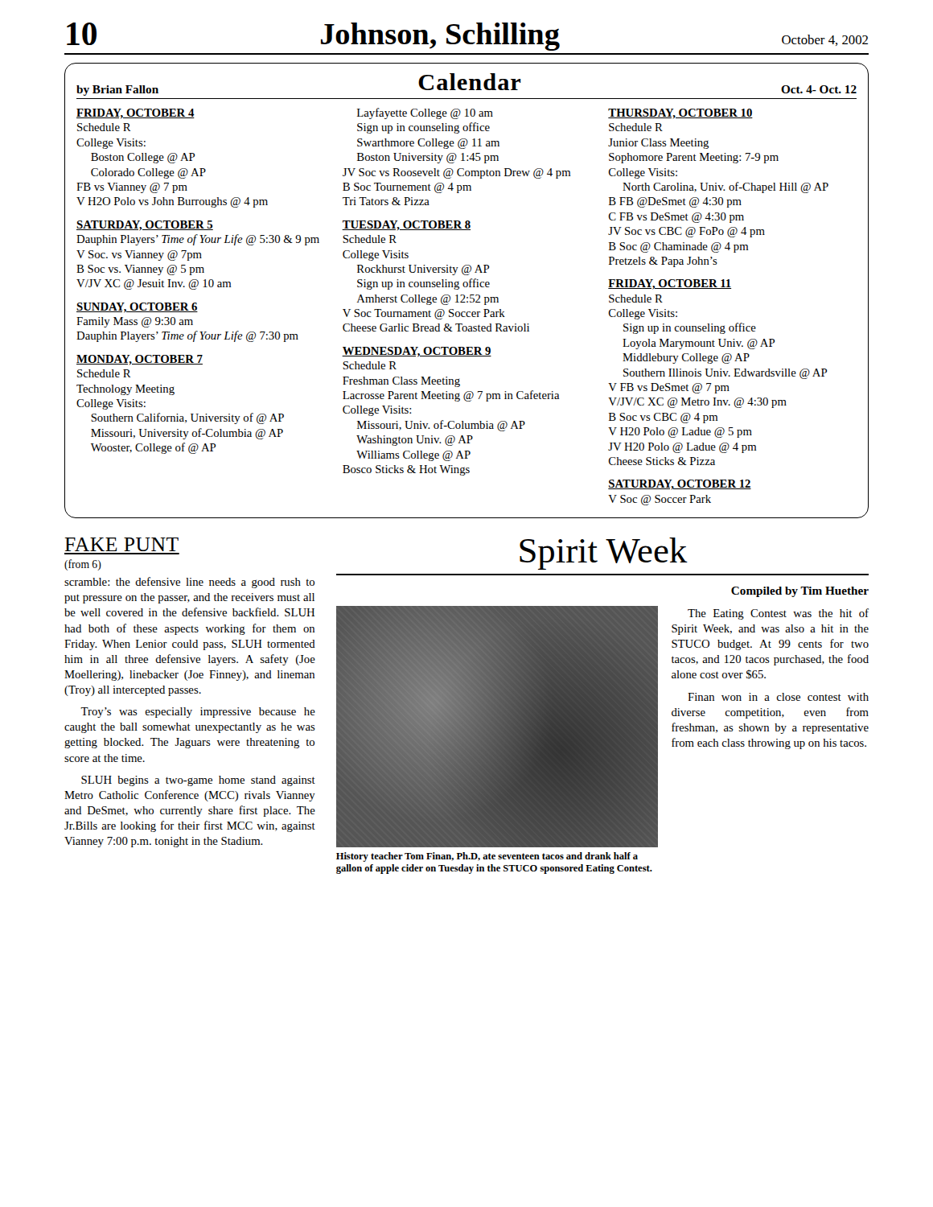10
Johnson, Schilling
October 4, 2002
by Brian Fallon
Calendar
Oct. 4- Oct. 12
FRIDAY, OCTOBER 4
Schedule R
College Visits:
Boston College @ AP
Colorado College @ AP
FB vs Vianney @ 7 pm
V H2O Polo vs John Burroughs @ 4 pm
SATURDAY, OCTOBER 5
Dauphin Players’ Time of Your Life @ 5:30 & 9 pm
V Soc. vs Vianney @ 7pm
B Soc vs. Vianney @ 5 pm
V/JV XC @ Jesuit Inv. @ 10 am
SUNDAY, OCTOBER 6
Family Mass @ 9:30 am
Dauphin Players’ Time of Your Life @ 7:30 pm
MONDAY, OCTOBER 7
Schedule R
Technology Meeting
College Visits:
Southern California, University of @ AP
Missouri, University of-Columbia @ AP
Wooster, College of @ AP
Layfayette College @ 10 am
Sign up in counseling office
Swarthmore College @ 11 am
Boston University @ 1:45 pm
JV Soc vs Roosevelt @ Compton Drew @ 4 pm
B Soc Tournement @ 4 pm
Tri Tators & Pizza
TUESDAY, OCTOBER 8
Schedule R
College Visits
Rockhurst University @ AP
Sign up in counseling office
Amherst College @ 12:52 pm
V Soc Tournament @ Soccer Park
Cheese Garlic Bread & Toasted Ravioli
WEDNESDAY, OCTOBER 9
Schedule R
Freshman Class Meeting
Lacrosse Parent Meeting @ 7 pm in Cafeteria
College Visits:
Missouri, Univ. of-Columbia @ AP
Washington Univ. @ AP
Williams College @ AP
Bosco Sticks & Hot Wings
THURSDAY, OCTOBER 10
Schedule R
Junior Class Meeting
Sophomore Parent Meeting: 7-9 pm
College Visits:
North Carolina, Univ. of-Chapel Hill @ AP
B FB @DeSmet @ 4:30 pm
C FB vs DeSmet @ 4:30 pm
JV Soc vs CBC @ FoPo @ 4 pm
B Soc @ Chaminade @ 4 pm
Pretzels & Papa John’s
FRIDAY, OCTOBER 11
Schedule R
College Visits:
Sign up in counseling office
Loyola Marymount Univ. @ AP
Middlebury College @ AP
Southern Illinois Univ. Edwardsville @ AP
V FB vs DeSmet @ 7 pm
V/JV/C XC @ Metro Inv. @ 4:30 pm
B Soc vs CBC @ 4 pm
V H20 Polo @ Ladue @ 5 pm
JV H20 Polo @ Ladue @ 4 pm
Cheese Sticks & Pizza
SATURDAY, OCTOBER 12
V Soc @ Soccer Park
FAKE PUNT
(from 6)
scramble: the defensive line needs a good rush to put pressure on the passer, and the receivers must all be well covered in the defensive backfield. SLUH had both of these aspects working for them on Friday. When Lenior could pass, SLUH tormented him in all three defensive layers. A safety (Joe Moellering), linebacker (Joe Finney), and lineman (Troy) all intercepted passes.
Troy’s was especially impressive because he caught the ball somewhat unexpectantly as he was getting blocked. The Jaguars were threatening to score at the time.
SLUH begins a two-game home stand against Metro Catholic Conference (MCC) rivals Vianney and DeSmet, who currently share first place. The Jr.Bills are looking for their first MCC win, against Vianney 7:00 p.m. tonight in the Stadium.
Spirit Week
Compiled by Tim Huether
History teacher Tom Finan, Ph.D, ate seventeen tacos and drank half a gallon of apple cider on Tuesday in the STUCO sponsored Eating Contest.
The Eating Contest was the hit of Spirit Week, and was also a hit in the STUCO budget. At 99 cents for two tacos, and 120 tacos purchased, the food alone cost over $65.
Finan won in a close contest with diverse competition, even from freshman, as shown by a representative from each class throwing up on his tacos.